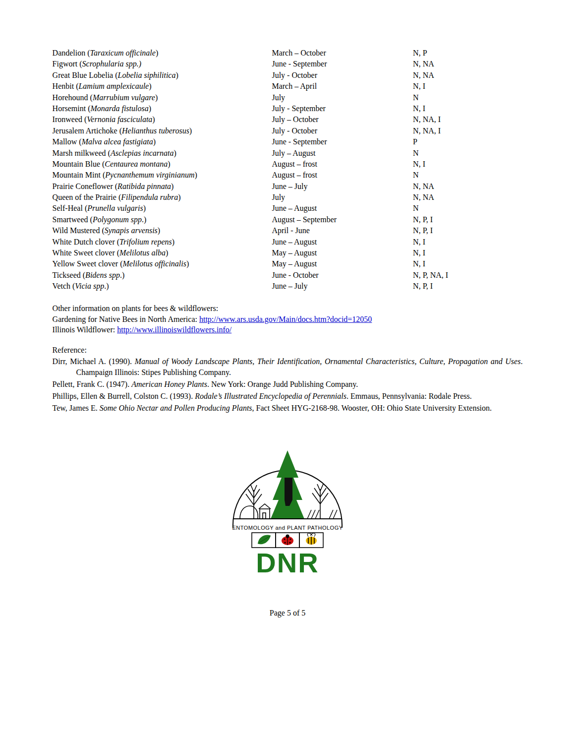| Dandelion ( Taraxicum officinale ) | March – October | N, P |
| Figwort ( Scrophularia spp.) | June - September | N, NA |
| Great Blue Lobelia ( Lobelia siphilitica ) | July - October | N, NA |
| Henbit ( Lamium amplexicaule ) | March – April | N, I |
| Horehound ( Marrubium vulgare ) | July | N |
| Horsemint ( Monarda fistulosa ) | July - September | N, I |
| Ironweed ( Vernonia fasciculata ) | July – October | N, NA, I |
| Jerusalem Artichoke ( Helianthus tuberosus ) | July - October | N, NA, I |
| Mallow ( Malva alcea fastigiata ) | June - September | P |
| Marsh milkweed ( Asclepias incarnata ) | July – August | N |
| Mountain Blue ( Centaurea montana ) | August – frost | N, I |
| Mountain Mint ( Pycnanthemum virginianum ) | August – frost | N |
| Prairie Coneflower ( Ratibida pinnata ) | June – July | N, NA |
| Queen of the Prairie ( Filipendula rubra ) | July | N, NA |
| Self-Heal ( Prunella vulgaris ) | June – August | N |
| Smartweed ( Polygonum spp .) | August – September | N, P, I |
| Wild Mustered ( Synapis arvensis ) | April - June | N, P, I |
| White Dutch clover ( Trifolium repens ) | June – August | N, I |
| White Sweet clover ( Melilotus alba ) | May – August | N, I |
| Yellow Sweet clover ( Melilotus officinalis ) | May – August | N, I |
| Tickseed ( Bidens spp .) | June - October | N, P, NA, I |
| Vetch ( Vicia spp .) | June – July | N, P, I |
Other information on plants for bees & wildflowers:
Gardening for Native Bees in North America: http://www.ars.usda.gov/Main/docs.htm?docid=12050
Illinois Wildflower: http://www.illinoiswildflowers.info/
Reference:
Dirr, Michael A. (1990). Manual of Woody Landscape Plants, Their Identification, Ornamental Characteristics, Culture, Propagation and Uses. Champaign Illinois: Stipes Publishing Company.
Pellett, Frank C. (1947). American Honey Plants. New York: Orange Judd Publishing Company.
Phillips, Ellen & Burrell, Colston C. (1993). Rodale’s Illustrated Encyclopedia of Perennials. Emmaus, Pennsylvania: Rodale Press.
Tew, James E. Some Ohio Nectar and Pollen Producing Plants, Fact Sheet HYG-2168-98. Wooster, OH: Ohio State University Extension.
ENTOMOLOGY and PLANT PATHOLOGY DNR
Page 5 of 5